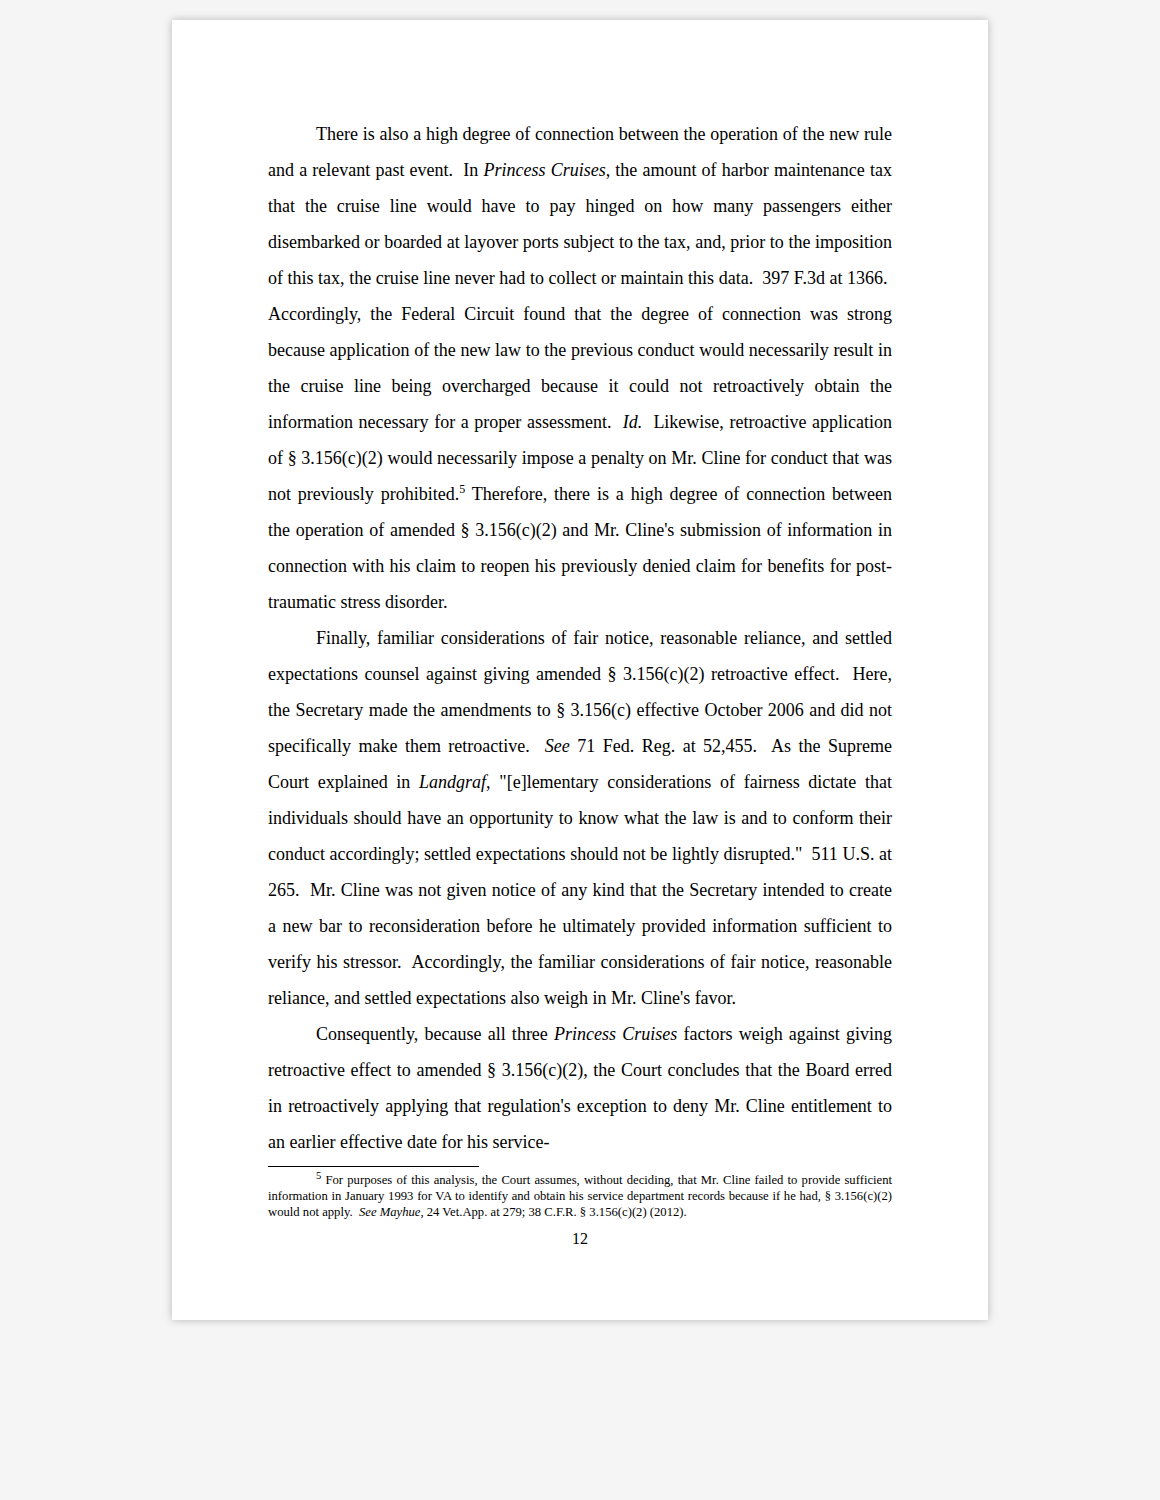There is also a high degree of connection between the operation of the new rule and a relevant past event. In Princess Cruises, the amount of harbor maintenance tax that the cruise line would have to pay hinged on how many passengers either disembarked or boarded at layover ports subject to the tax, and, prior to the imposition of this tax, the cruise line never had to collect or maintain this data. 397 F.3d at 1366. Accordingly, the Federal Circuit found that the degree of connection was strong because application of the new law to the previous conduct would necessarily result in the cruise line being overcharged because it could not retroactively obtain the information necessary for a proper assessment. Id. Likewise, retroactive application of § 3.156(c)(2) would necessarily impose a penalty on Mr. Cline for conduct that was not previously prohibited.5 Therefore, there is a high degree of connection between the operation of amended § 3.156(c)(2) and Mr. Cline's submission of information in connection with his claim to reopen his previously denied claim for benefits for post-traumatic stress disorder.
Finally, familiar considerations of fair notice, reasonable reliance, and settled expectations counsel against giving amended § 3.156(c)(2) retroactive effect. Here, the Secretary made the amendments to § 3.156(c) effective October 2006 and did not specifically make them retroactive. See 71 Fed. Reg. at 52,455. As the Supreme Court explained in Landgraf, "[e]lementary considerations of fairness dictate that individuals should have an opportunity to know what the law is and to conform their conduct accordingly; settled expectations should not be lightly disrupted." 511 U.S. at 265. Mr. Cline was not given notice of any kind that the Secretary intended to create a new bar to reconsideration before he ultimately provided information sufficient to verify his stressor. Accordingly, the familiar considerations of fair notice, reasonable reliance, and settled expectations also weigh in Mr. Cline's favor.
Consequently, because all three Princess Cruises factors weigh against giving retroactive effect to amended § 3.156(c)(2), the Court concludes that the Board erred in retroactively applying that regulation's exception to deny Mr. Cline entitlement to an earlier effective date for his service-
5 For purposes of this analysis, the Court assumes, without deciding, that Mr. Cline failed to provide sufficient information in January 1993 for VA to identify and obtain his service department records because if he had, § 3.156(c)(2) would not apply. See Mayhue, 24 Vet.App. at 279; 38 C.F.R. § 3.156(c)(2) (2012).
12